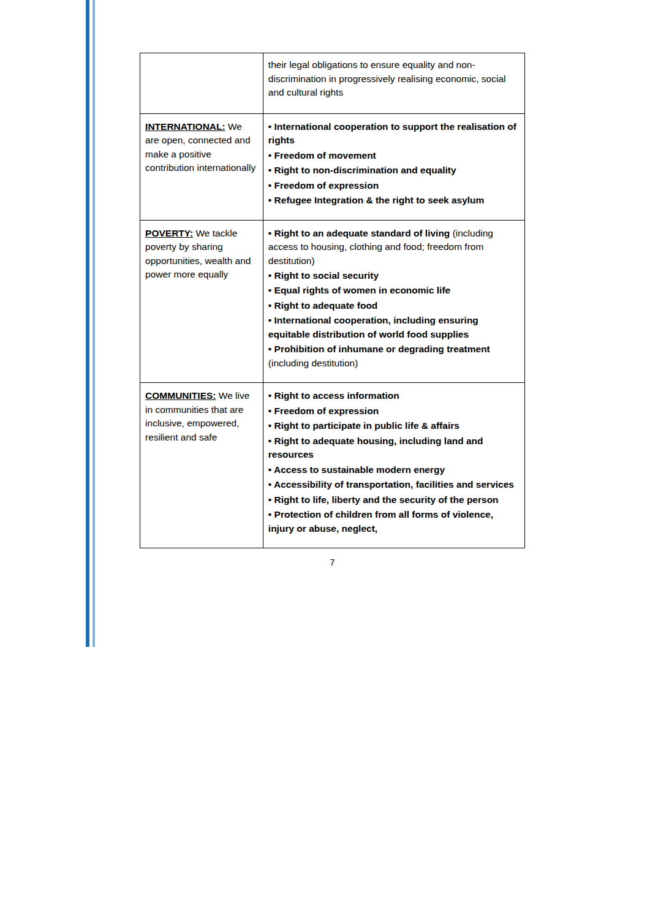| | their legal obligations to ensure equality and non-discrimination in progressively realising economic, social and cultural rights |
| INTERNATIONAL: We are open, connected and make a positive contribution internationally | • International cooperation to support the realisation of rights • Freedom of movement • Right to non-discrimination and equality • Freedom of expression • Refugee Integration & the right to seek asylum |
| POVERTY: We tackle poverty by sharing opportunities, wealth and power more equally | • Right to an adequate standard of living (including access to housing, clothing and food; freedom from destitution) • Right to social security • Equal rights of women in economic life • Right to adequate food • International cooperation, including ensuring equitable distribution of world food supplies • Prohibition of inhumane or degrading treatment (including destitution) |
| COMMUNITIES: We live in communities that are inclusive, empowered, resilient and safe | • Right to access information • Freedom of expression • Right to participate in public life & affairs • Right to adequate housing, including land and resources • Access to sustainable modern energy • Accessibility of transportation, facilities and services • Right to life, liberty and the security of the person • Protection of children from all forms of violence, injury or abuse, neglect, |
7